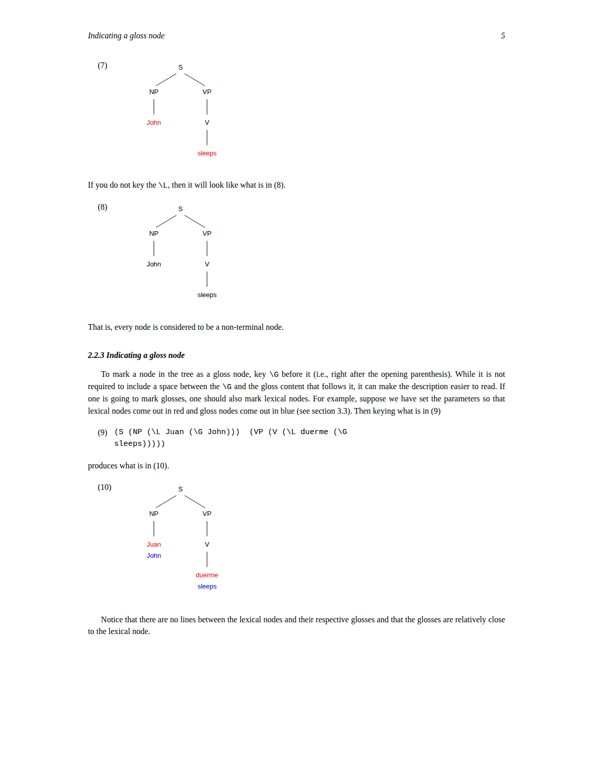Indicating a gloss node 5
(7)
S NP VP John V sleeps
If you do not key the \L, then it will look like what is in (8).
(8)
S NP VP John V sleeps
That is, every node is considered to be a non-terminal node.
2.2.3 Indicating a gloss node
To mark a node in the tree as a gloss node, key \G before it (i.e., right after the opening parenthesis). While it is not required to include a space between the \G and the gloss content that follows it, it can make the description easier to read. If one is going to mark glosses, one should also mark lexical nodes. For example, suppose we have set the parameters so that lexical nodes come out in red and gloss nodes come out in blue (see section 3.3). Then keying what is in (9)
(9)
(S (NP (\L Juan (\G John))) (VP (V (\L duerme (\G sleeps)))))
produces what is in (10).
(10)
S NP VP Juan John V duerme sleeps
Notice that there are no lines between the lexical nodes and their respective glosses and that the glosses are relatively close to the lexical node.